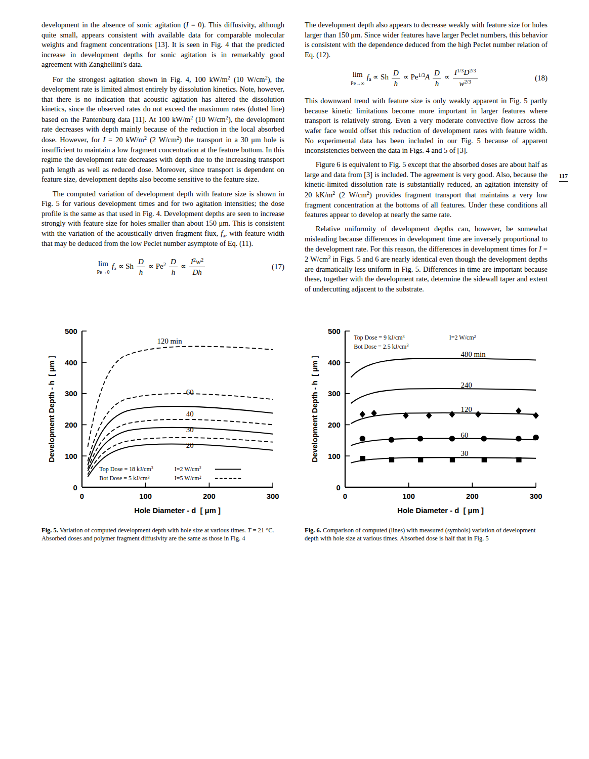117
development in the absence of sonic agitation (I = 0). This diffusivity, although quite small, appears consistent with available data for comparable molecular weights and fragment concentrations [13]. It is seen in Fig. 4 that the predicted increase in development depths for sonic agitation is in remarkably good agreement with Zanghellini's data.
For the strongest agitation shown in Fig. 4, 100 kW/m2 (10 W/cm2), the development rate is limited almost entirely by dissolution kinetics. Note, however, that there is no indication that acoustic agitation has altered the dissolution kinetics, since the observed rates do not exceed the maximum rates (dotted line) based on the Pantenburg data [11]. At 100 kW/m2 (10 W/cm2), the development rate decreases with depth mainly because of the reduction in the local absorbed dose. However, for I = 20 kW/m2 (2 W/cm2) the transport in a 30 μm hole is insufficient to maintain a low fragment concentration at the feature bottom. In this regime the development rate decreases with depth due to the increasing transport path length as well as reduced dose. Moreover, since transport is dependent on feature size, development depths also become sensitive to the feature size.
The computed variation of development depth with feature size is shown in Fig. 5 for various development times and for two agitation intensities; the dose profile is the same as that used in Fig. 4. Development depths are seen to increase strongly with feature size for holes smaller than about 150 μm. This is consistent with the variation of the acoustically driven fragment flux, fa, with feature width that may be deduced from the low Peclet number asymptote of Eq. (11).
lim Pe→0 fa ∝ Sh Dh ∝ Pe2 Dh ∝ I2w2 Dh
(17)
The development depth also appears to decrease weakly with feature size for holes larger than 150 μm. Since wider features have larger Peclet numbers, this behavior is consistent with the dependence deduced from the high Peclet number relation of Eq. (12).
lim Pe→∞fa ∝ Sh Dh ∝ Pe1/3A Dh ∝ I1/3D2/3 w2/3
(18)
This downward trend with feature size is only weakly apparent in Fig. 5 partly because kinetic limitations become more important in larger features where transport is relatively strong. Even a very moderate convective flow across the wafer face would offset this reduction of development rates with feature width. No experimental data has been included in our Fig. 5 because of apparent inconsistencies between the data in Figs. 4 and 5 of [3].
Figure 6 is equivalent to Fig. 5 except that the absorbed doses are about half as large and data from [3] is included. The agreement is very good. Also, because the kinetic-limited dissolution rate is substantially reduced, an agitation intensity of 20 kK/m2 (2 W/cm2) provides fragment transport that maintains a very low fragment concentration at the bottoms of all features. Under these conditions all features appear to develop at nearly the same rate.
Relative uniformity of development depths can, however, be somewhat misleading because differences in development time are inversely proportional to the development rate. For this reason, the differences in development times for I = 2 W/cm2 in Figs. 5 and 6 are nearly identical even though the development depths are dramatically less uniform in Fig. 5. Differences in time are important because these, together with the development rate, determine the sidewall taper and extent of undercutting adjacent to the substrate.
0 100 200 300 400 500 0 100 200 300 Hole Diameter - d [ μm ] Development Depth - h [ μm ] 120 min 60 40 30 20 Top Dose = 18 kJ/cm3 I=2 W/cm2 Bot Dose = 5 kJ/cm3 I=5 W/cm2
Fig. 5. Variation of computed development depth with hole size at various times. T = 21 °C. Absorbed doses and polymer fragment diffusivity are the same as those in Fig. 4
0 100 200 300 400 500 0 100 200 300 Hole Diameter - d [ μm ] Development Depth - h [ μm ] Top Dose = 9 kJ/cm3 I=2 W/cm2 Bot Dose = 2.5 kJ/cm3 480 min 240 120 60 30
Fig. 6. Comparison of computed (lines) with measured (symbols) variation of development depth with hole size at various times. Absorbed dose is half that in Fig. 5